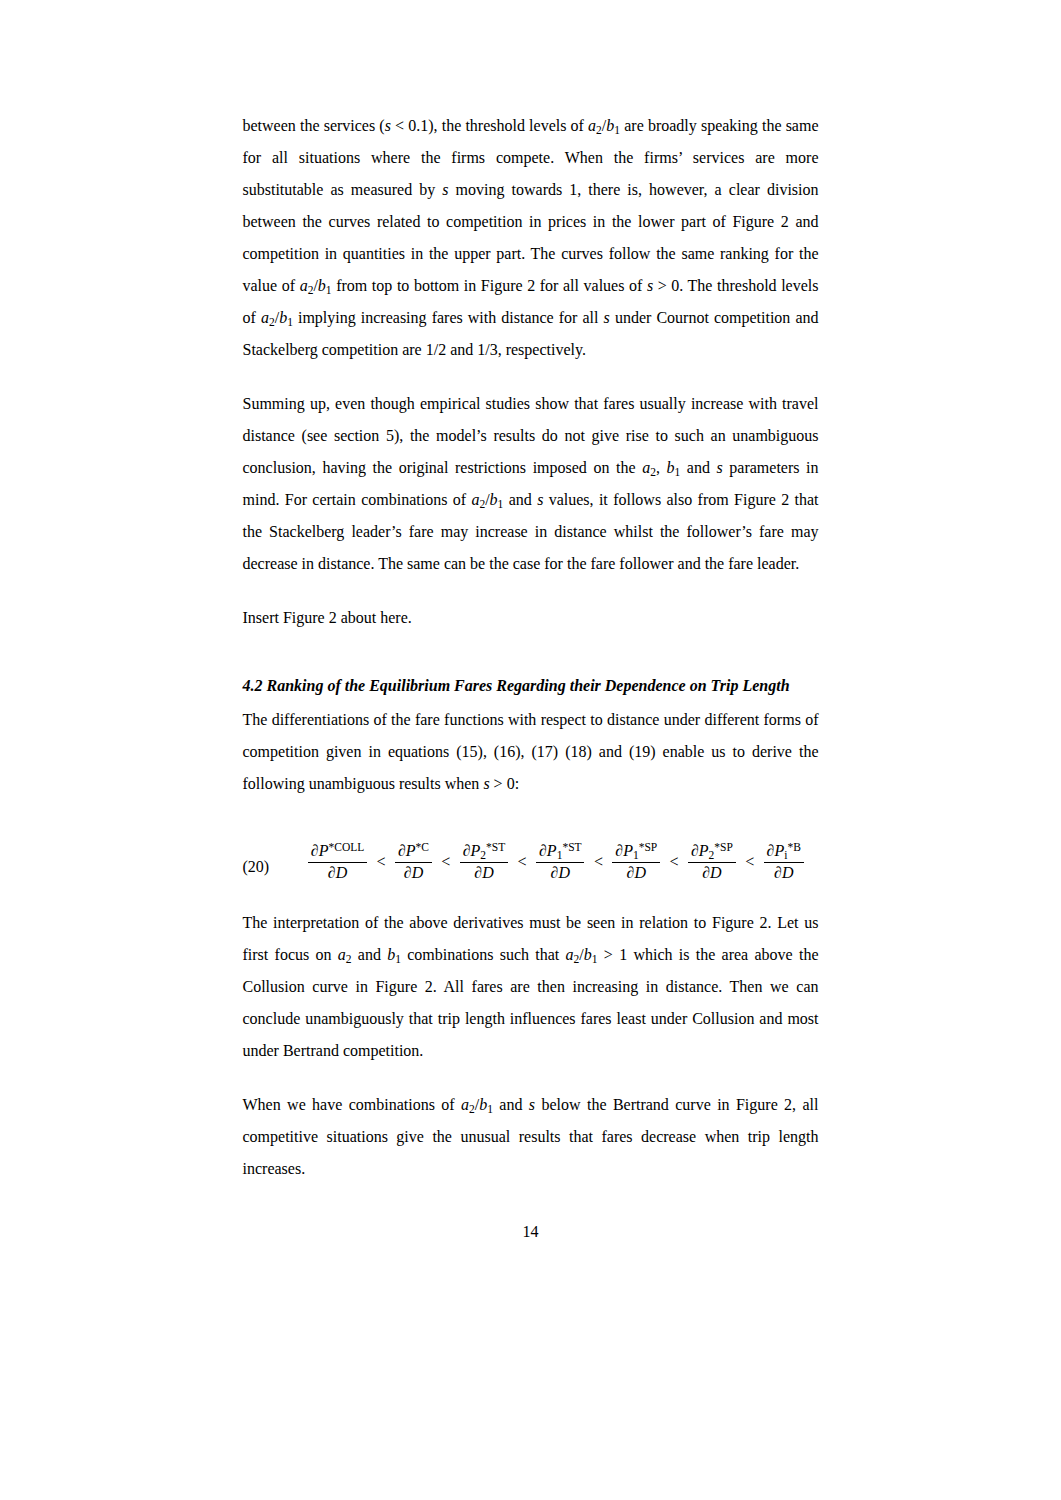between the services (s < 0.1), the threshold levels of a2/b1 are broadly speaking the same for all situations where the firms compete. When the firms’ services are more substitutable as measured by s moving towards 1, there is, however, a clear division between the curves related to competition in prices in the lower part of Figure 2 and competition in quantities in the upper part. The curves follow the same ranking for the value of a2/b1 from top to bottom in Figure 2 for all values of s > 0. The threshold levels of a2/b1 implying increasing fares with distance for all s under Cournot competition and Stackelberg competition are 1/2 and 1/3, respectively.
Summing up, even though empirical studies show that fares usually increase with travel distance (see section 5), the model’s results do not give rise to such an unambiguous conclusion, having the original restrictions imposed on the a2, b1 and s parameters in mind. For certain combinations of a2/b1 and s values, it follows also from Figure 2 that the Stackelberg leader’s fare may increase in distance whilst the follower’s fare may decrease in distance. The same can be the case for the fare follower and the fare leader.
Insert Figure 2 about here.
4.2 Ranking of the Equilibrium Fares Regarding their Dependence on Trip Length
The differentiations of the fare functions with respect to distance under different forms of competition given in equations (15), (16), (17) (18) and (19) enable us to derive the following unambiguous results when s > 0:
(20)
∂P*COLL∂D < ∂P*C∂D < ∂P2*ST∂D < ∂P1*ST∂D < ∂P1*SP∂D < ∂P2*SP∂D < ∂Pi*B∂D
The interpretation of the above derivatives must be seen in relation to Figure 2. Let us first focus on a2 and b1 combinations such that a2/b1 > 1 which is the area above the Collusion curve in Figure 2. All fares are then increasing in distance. Then we can conclude unambiguously that trip length influences fares least under Collusion and most under Bertrand competition.
When we have combinations of a2/b1 and s below the Bertrand curve in Figure 2, all competitive situations give the unusual results that fares decrease when trip length increases.
14